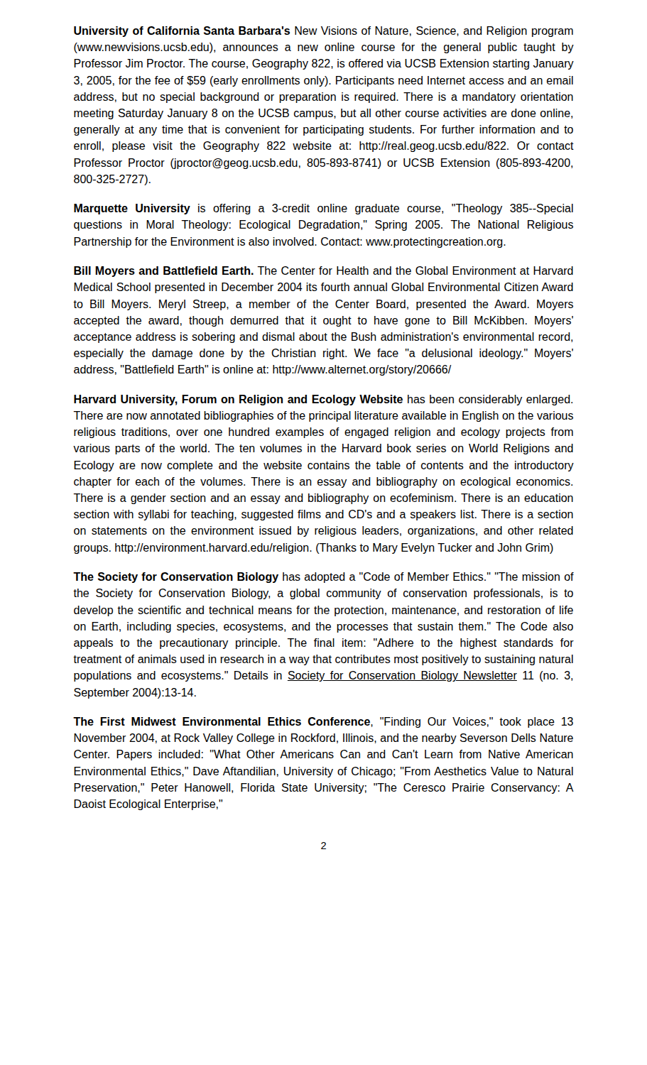University of California Santa Barbara's New Visions of Nature, Science, and Religion program (www.newvisions.ucsb.edu), announces a new online course for the general public taught by Professor Jim Proctor. The course, Geography 822, is offered via UCSB Extension starting January 3, 2005, for the fee of $59 (early enrollments only). Participants need Internet access and an email address, but no special background or preparation is required. There is a mandatory orientation meeting Saturday January 8 on the UCSB campus, but all other course activities are done online, generally at any time that is convenient for participating students. For further information and to enroll, please visit the Geography 822 website at: http://real.geog.ucsb.edu/822. Or contact Professor Proctor (jproctor@geog.ucsb.edu, 805-893-8741) or UCSB Extension (805-893-4200, 800-325-2727).
Marquette University is offering a 3-credit online graduate course, "Theology 385--Special questions in Moral Theology: Ecological Degradation," Spring 2005. The National Religious Partnership for the Environment is also involved. Contact: www.protectingcreation.org.
Bill Moyers and Battlefield Earth. The Center for Health and the Global Environment at Harvard Medical School presented in December 2004 its fourth annual Global Environmental Citizen Award to Bill Moyers. Meryl Streep, a member of the Center Board, presented the Award. Moyers accepted the award, though demurred that it ought to have gone to Bill McKibben. Moyers' acceptance address is sobering and dismal about the Bush administration's environmental record, especially the damage done by the Christian right. We face "a delusional ideology." Moyers' address, "Battlefield Earth" is online at: http://www.alternet.org/story/20666/
Harvard University, Forum on Religion and Ecology Website has been considerably enlarged. There are now annotated bibliographies of the principal literature available in English on the various religious traditions, over one hundred examples of engaged religion and ecology projects from various parts of the world. The ten volumes in the Harvard book series on World Religions and Ecology are now complete and the website contains the table of contents and the introductory chapter for each of the volumes. There is an essay and bibliography on ecological economics. There is a gender section and an essay and bibliography on ecofeminism. There is an education section with syllabi for teaching, suggested films and CD's and a speakers list. There is a section on statements on the environment issued by religious leaders, organizations, and other related groups. http://environment.harvard.edu/religion. (Thanks to Mary Evelyn Tucker and John Grim)
The Society for Conservation Biology has adopted a "Code of Member Ethics." "The mission of the Society for Conservation Biology, a global community of conservation professionals, is to develop the scientific and technical means for the protection, maintenance, and restoration of life on Earth, including species, ecosystems, and the processes that sustain them." The Code also appeals to the precautionary principle. The final item: "Adhere to the highest standards for treatment of animals used in research in a way that contributes most positively to sustaining natural populations and ecosystems." Details in Society for Conservation Biology Newsletter 11 (no. 3, September 2004):13-14.
The First Midwest Environmental Ethics Conference, "Finding Our Voices," took place 13 November 2004, at Rock Valley College in Rockford, Illinois, and the nearby Severson Dells Nature Center. Papers included: "What Other Americans Can and Can't Learn from Native American Environmental Ethics," Dave Aftandilian, University of Chicago; "From Aesthetics Value to Natural Preservation," Peter Hanowell, Florida State University; "The Ceresco Prairie Conservancy: A Daoist Ecological Enterprise,"
2